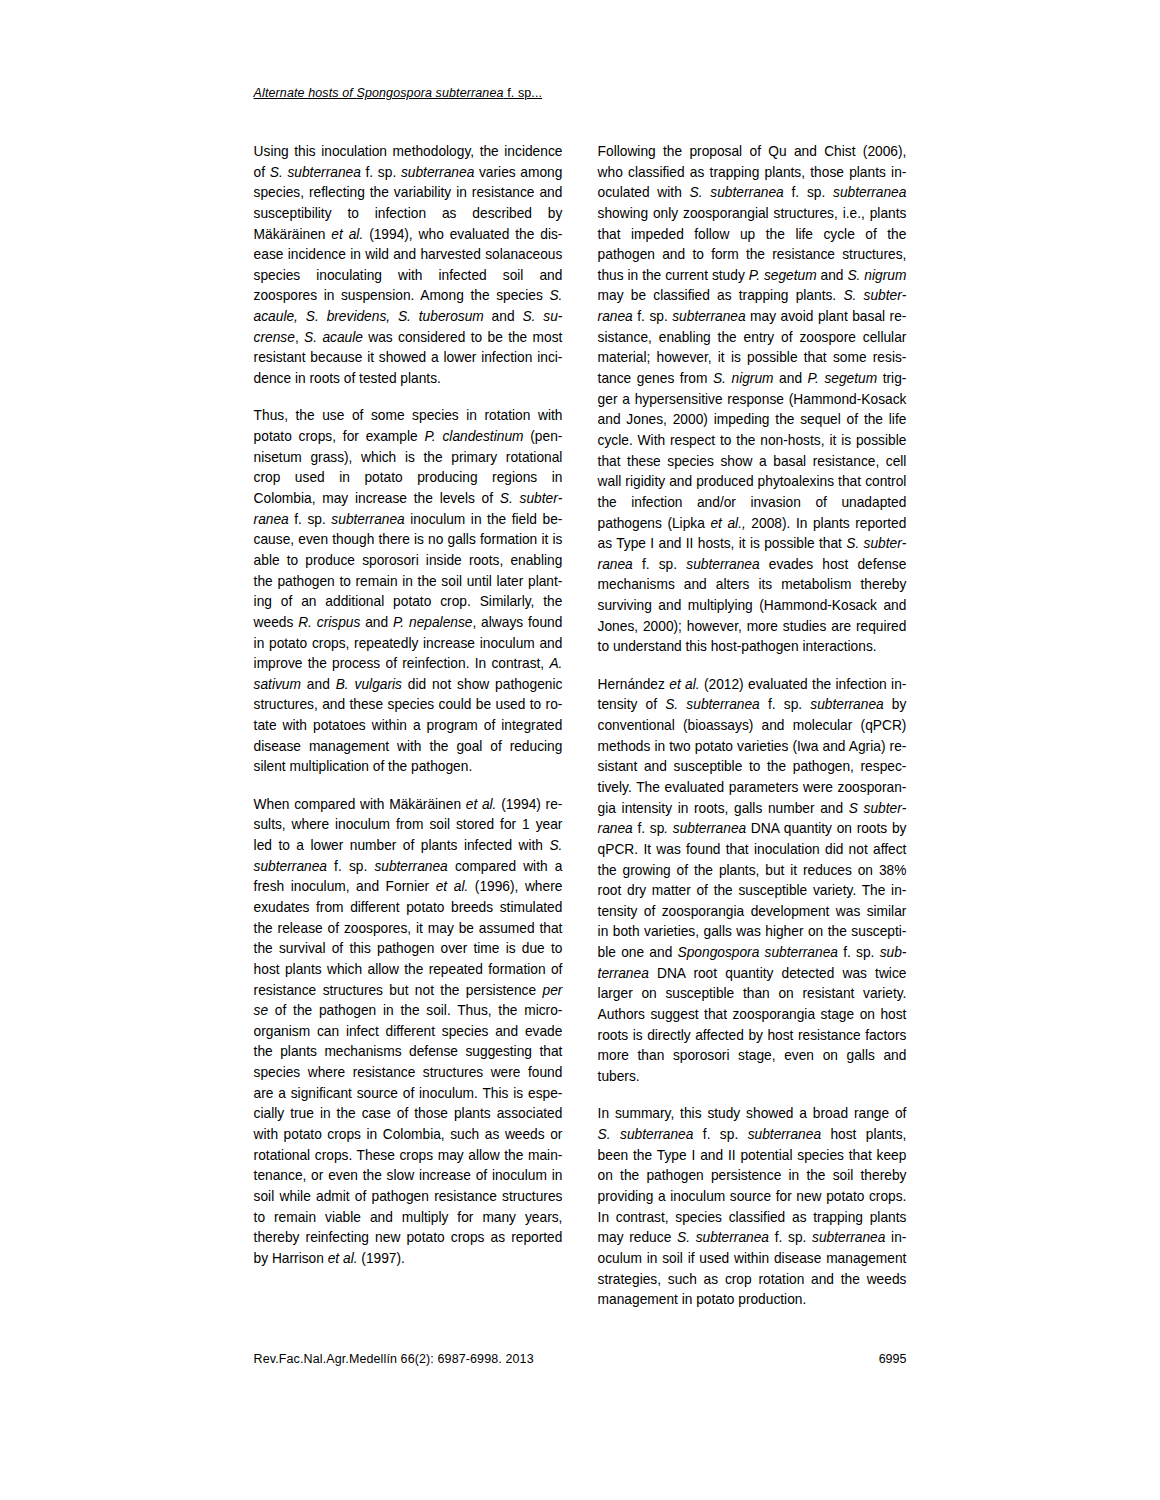Alternate hosts of Spongospora subterranea f. sp...
Using this inoculation methodology, the incidence of S. subterranea f. sp. subterranea varies among species, reflecting the variability in resistance and susceptibility to infection as described by Mäkäräinen et al. (1994), who evaluated the disease incidence in wild and harvested solanaceous species inoculating with infected soil and zoospores in suspension. Among the species S. acaule, S. brevidens, S. tuberosum and S. sucrense, S. acaule was considered to be the most resistant because it showed a lower infection incidence in roots of tested plants.
Thus, the use of some species in rotation with potato crops, for example P. clandestinum (pennisetum grass), which is the primary rotational crop used in potato producing regions in Colombia, may increase the levels of S. subterranea f. sp. subterranea inoculum in the field because, even though there is no galls formation it is able to produce sporosori inside roots, enabling the pathogen to remain in the soil until later planting of an additional potato crop. Similarly, the weeds R. crispus and P. nepalense, always found in potato crops, repeatedly increase inoculum and improve the process of reinfection. In contrast, A. sativum and B. vulgaris did not show pathogenic structures, and these species could be used to rotate with potatoes within a program of integrated disease management with the goal of reducing silent multiplication of the pathogen.
When compared with Mäkäräinen et al. (1994) results, where inoculum from soil stored for 1 year led to a lower number of plants infected with S. subterranea f. sp. subterranea compared with a fresh inoculum, and Fornier et al. (1996), where exudates from different potato breeds stimulated the release of zoospores, it may be assumed that the survival of this pathogen over time is due to host plants which allow the repeated formation of resistance structures but not the persistence per se of the pathogen in the soil. Thus, the microorganism can infect different species and evade the plants mechanisms defense suggesting that species where resistance structures were found are a significant source of inoculum. This is especially true in the case of those plants associated with potato crops in Colombia, such as weeds or rotational crops. These crops may allow the maintenance, or even the slow increase of inoculum in soil while admit of pathogen resistance structures to remain viable and multiply for many years, thereby reinfecting new potato crops as reported by Harrison et al. (1997).
Following the proposal of Qu and Chist (2006), who classified as trapping plants, those plants inoculated with S. subterranea f. sp. subterranea showing only zoosporangial structures, i.e., plants that impeded follow up the life cycle of the pathogen and to form the resistance structures, thus in the current study P. segetum and S. nigrum may be classified as trapping plants. S. subterranea f. sp. subterranea may avoid plant basal resistance, enabling the entry of zoospore cellular material; however, it is possible that some resistance genes from S. nigrum and P. segetum trigger a hypersensitive response (Hammond-Kosack and Jones, 2000) impeding the sequel of the life cycle. With respect to the non-hosts, it is possible that these species show a basal resistance, cell wall rigidity and produced phytoalexins that control the infection and/or invasion of unadapted pathogens (Lipka et al., 2008). In plants reported as Type I and II hosts, it is possible that S. subterranea f. sp. subterranea evades host defense mechanisms and alters its metabolism thereby surviving and multiplying (Hammond-Kosack and Jones, 2000); however, more studies are required to understand this host-pathogen interactions.
Hernández et al. (2012) evaluated the infection intensity of S. subterranea f. sp. subterranea by conventional (bioassays) and molecular (qPCR) methods in two potato varieties (Iwa and Agria) resistant and susceptible to the pathogen, respectively. The evaluated parameters were zoosporangia intensity in roots, galls number and S subterranea f. sp. subterranea DNA quantity on roots by qPCR. It was found that inoculation did not affect the growing of the plants, but it reduces on 38% root dry matter of the susceptible variety. The intensity of zoosporangia development was similar in both varieties, galls was higher on the susceptible one and Spongospora subterranea f. sp. subterranea DNA root quantity detected was twice larger on susceptible than on resistant variety. Authors suggest that zoosporangia stage on host roots is directly affected by host resistance factors more than sporosori stage, even on galls and tubers.
In summary, this study showed a broad range of S. subterranea f. sp. subterranea host plants, been the Type I and II potential species that keep on the pathogen persistence in the soil thereby providing a inoculum source for new potato crops. In contrast, species classified as trapping plants may reduce S. subterranea f. sp. subterranea inoculum in soil if used within disease management strategies, such as crop rotation and the weeds management in potato production.
Rev.Fac.Nal.Agr.Medellín 66(2): 6987-6998. 2013 6995